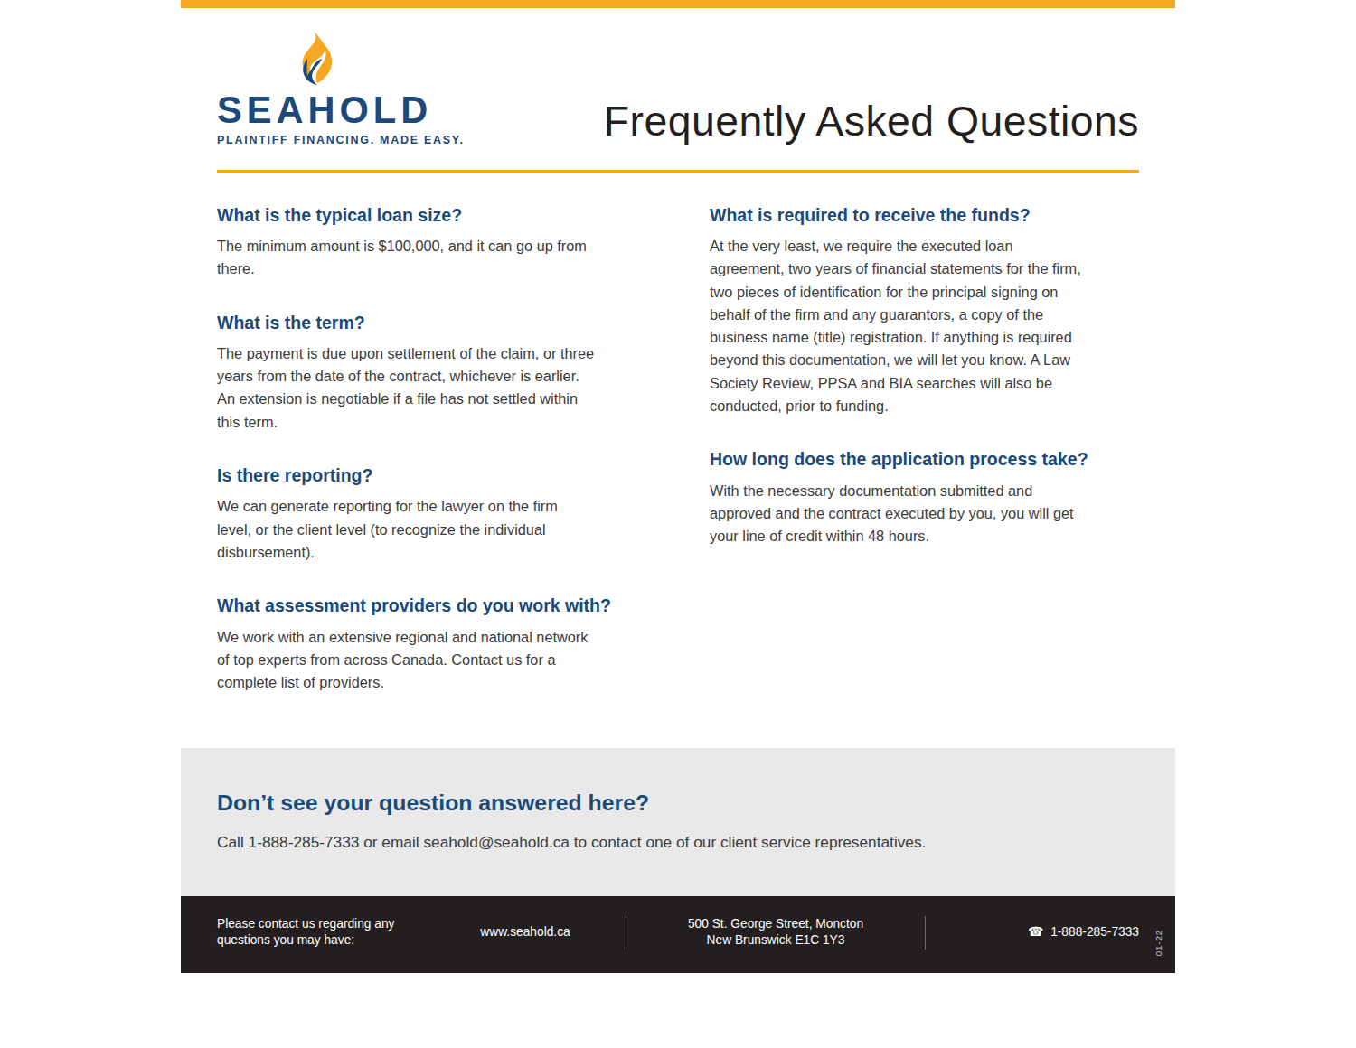SEAHOLD
PLAINTIFF FINANCING. MADE EASY.
Frequently Asked Questions
What is the typical loan size?
The minimum amount is $100,000, and it can go up from there.
What is the term?
The payment is due upon settlement of the claim, or three years from the date of the contract, whichever is earlier. An extension is negotiable if a file has not settled within this term.
Is there reporting?
We can generate reporting for the lawyer on the firm level, or the client level (to recognize the individual disbursement).
What assessment providers do you work with?
We work with an extensive regional and national network of top experts from across Canada. Contact us for a complete list of providers.
What is required to receive the funds?
At the very least, we require the executed loan agreement, two years of financial statements for the firm, two pieces of identification for the principal signing on behalf of the firm and any guarantors, a copy of the business name (title) registration. If anything is required beyond this documentation, we will let you know. A Law Society Review, PPSA and BIA searches will also be conducted, prior to funding.
How long does the application process take?
With the necessary documentation submitted and approved and the contract executed by you, you will get your line of credit within 48 hours.
Don’t see your question answered here?
Call 1-888-285-7333 or email seahold@seahold.ca to contact one of our client service representatives.
Please contact us regarding any
questions you may have:
www.seahold.ca
500 St. George Street, Moncton
New Brunswick E1C 1Y3
☎1-888-285-7333
01-22